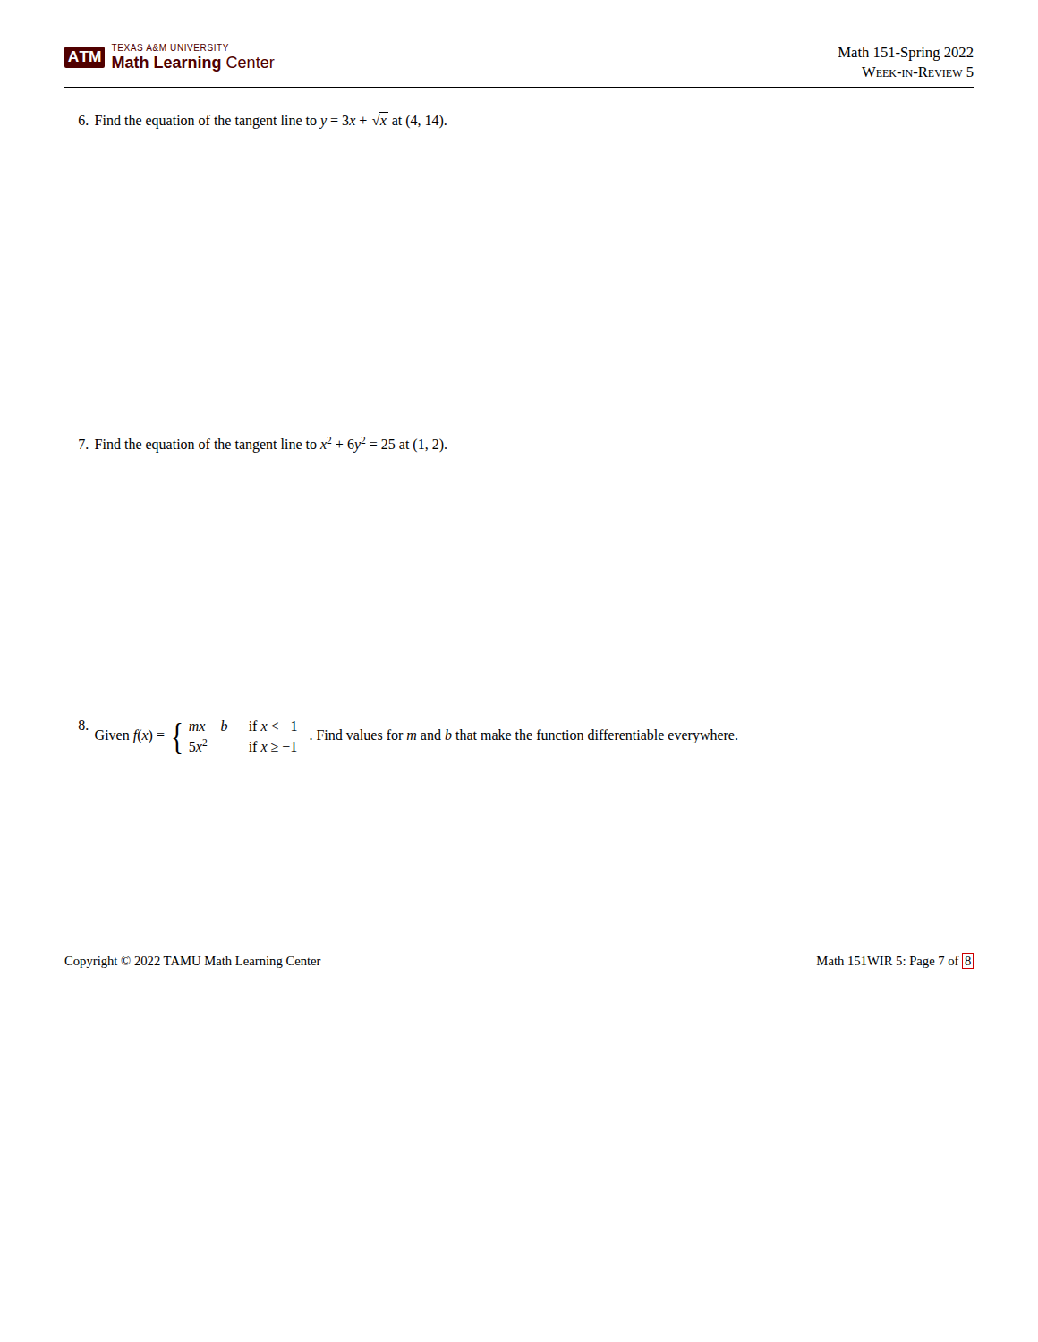A T M
Texas A&M University Math Learning Center
Math 151-Spring 2022
Week-in-Review 5
Find the equation of the tangent line to y = 3x + x at (4, 14).
Find the equation of the tangent line to x2 + 6y2 = 25 at (1, 2).
Given f(x) = {
| mx − b | if x < −1 |
| 5 x 2 | if x ≥ −1 |
. Find values for m and b that make the function differentiable everywhere.
Copyright © 2022 TAMU Math Learning Center
Math 151WIR 5: Page 7 of 8